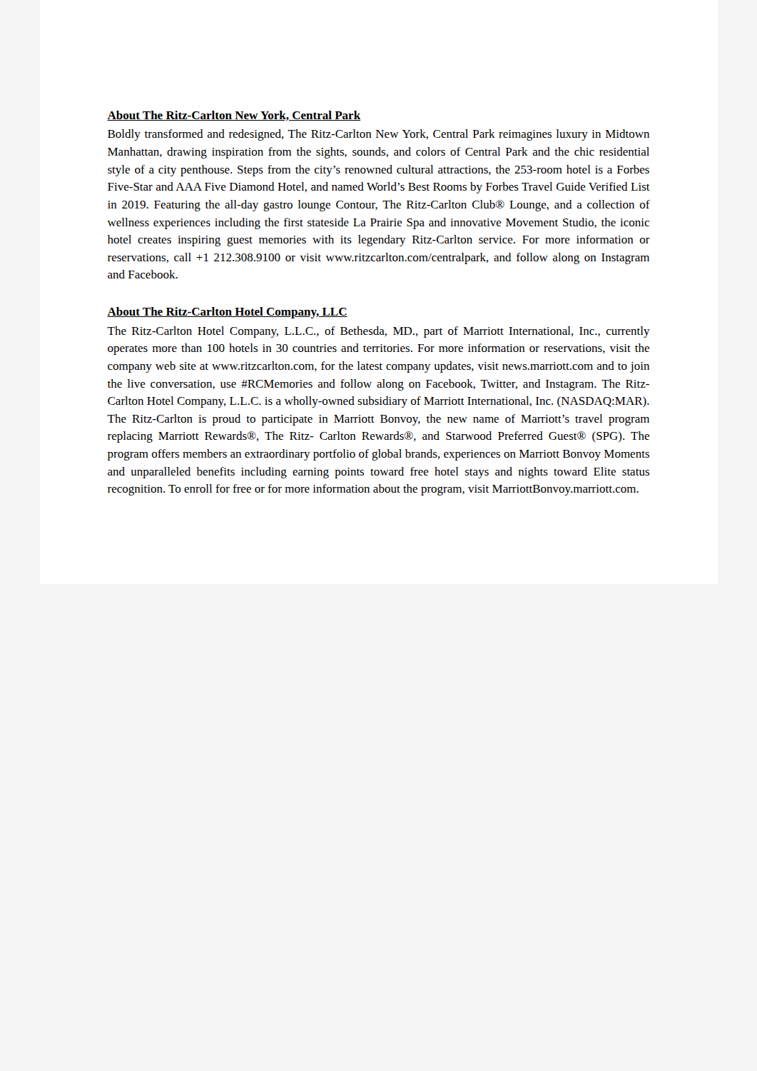About The Ritz-Carlton New York, Central Park
Boldly transformed and redesigned, The Ritz-Carlton New York, Central Park reimagines luxury in Midtown Manhattan, drawing inspiration from the sights, sounds, and colors of Central Park and the chic residential style of a city penthouse. Steps from the city’s renowned cultural attractions, the 253-room hotel is a Forbes Five-Star and AAA Five Diamond Hotel, and named World’s Best Rooms by Forbes Travel Guide Verified List in 2019. Featuring the all-day gastro lounge Contour, The Ritz-Carlton Club® Lounge, and a collection of wellness experiences including the first stateside La Prairie Spa and innovative Movement Studio, the iconic hotel creates inspiring guest memories with its legendary Ritz-Carlton service. For more information or reservations, call +1 212.308.9100 or visit www.ritzcarlton.com/centralpark, and follow along on Instagram and Facebook.
About The Ritz-Carlton Hotel Company, LLC
The Ritz-Carlton Hotel Company, L.L.C., of Bethesda, MD., part of Marriott International, Inc., currently operates more than 100 hotels in 30 countries and territories. For more information or reservations, visit the company web site at www.ritzcarlton.com, for the latest company updates, visit news.marriott.com and to join the live conversation, use #RCMemories and follow along on Facebook, Twitter, and Instagram. The Ritz-Carlton Hotel Company, L.L.C. is a wholly-owned subsidiary of Marriott International, Inc. (NASDAQ:MAR). The Ritz-Carlton is proud to participate in Marriott Bonvoy, the new name of Marriott’s travel program replacing Marriott Rewards®, The Ritz- Carlton Rewards®, and Starwood Preferred Guest® (SPG). The program offers members an extraordinary portfolio of global brands, experiences on Marriott Bonvoy Moments and unparalleled benefits including earning points toward free hotel stays and nights toward Elite status recognition. To enroll for free or for more information about the program, visit MarriottBonvoy.marriott.com.